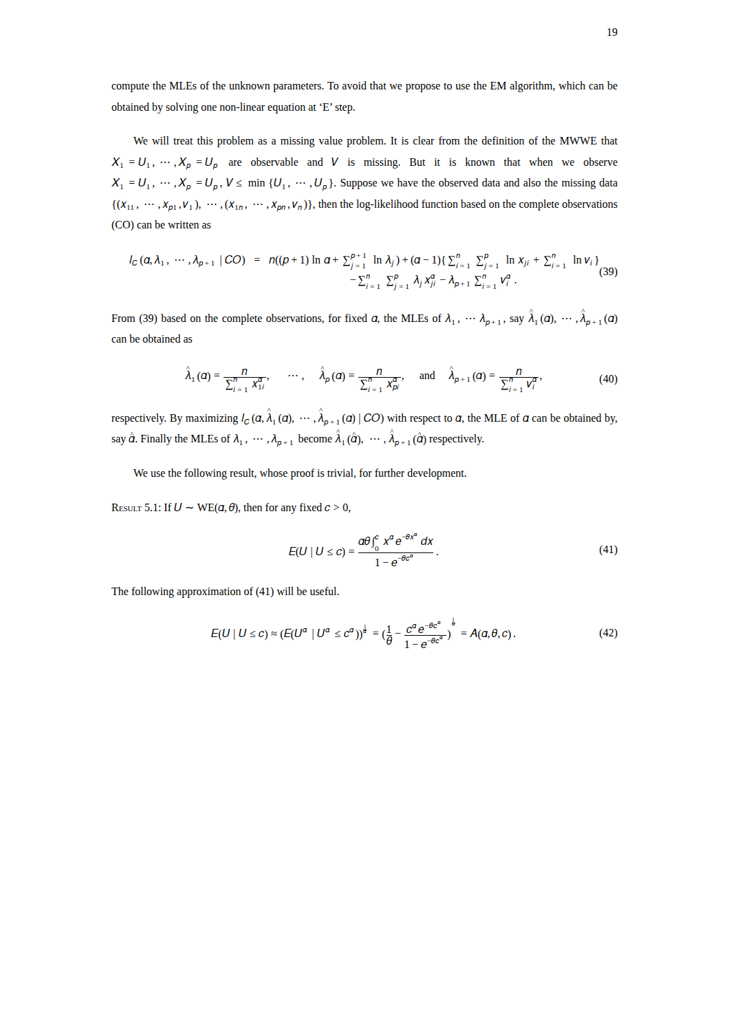19
compute the MLEs of the unknown parameters. To avoid that we propose to use the EM algorithm, which can be obtained by solving one non-linear equation at ‘E’ step.
We will treat this problem as a missing value problem. It is clear from the definition of the MWWE that X1=U1,⋯,Xp=Up are observable and V is missing. But it is known that when we observe X1=U1,⋯,Xp=Up, V≤min{U1,⋯,Up}. Suppose we have the observed data and also the missing data {(x11,⋯,xp1,v1),⋯,(x1n,⋯,xpn,vn)}, then the log-likelihood function based on the complete observations (CO) can be written as
lC (α,λ1,⋯,λp+1|CO) = n((p+1)lnα + ∑j=1p+1 lnλj) + (α−1) { ∑i=1n ∑j=1p lnxji + ∑i=1n lnvi } − ∑i=1n ∑j=1p λj xjiα − λp+1 ∑i=1n viα . (39)
From (39) based on the complete observations, for fixed α, the MLEs of λ1,⋯λp+1, say λ^1(α),⋯,λ^p+1(α) can be obtained as
λ^1(α) = n ∑i=1nx1iα , ⋯ , λ^p(α) = n ∑i=1nxpiα , and λ^p+1(α) = n ∑i=1nviα , (40)
respectively. By maximizing lC(α,λ^1(α),⋯,λ^p+1(α)|CO) with respect to α, the MLE of α can be obtained by, say α^. Finally the MLEs of λ1,⋯,λp+1 become λ^1(α^), ⋯, λ^p+1(α^) respectively.
We use the following result, whose proof is trivial, for further development.
Result 5.1: If U∼WE(α,θ), then for any fixed c>0,
E(U|U≤c) = αθ ∫0c xα e−θxα dx 1− e−θcα . (41)
The following approximation of (41) will be useful.
E(U|U≤c) ≈ (E(Uα|Uα≤cα)) 1α = ( 1θ − cαe−θcα 1−e−θcα ) 1α = A(α,θ,c) . (42)